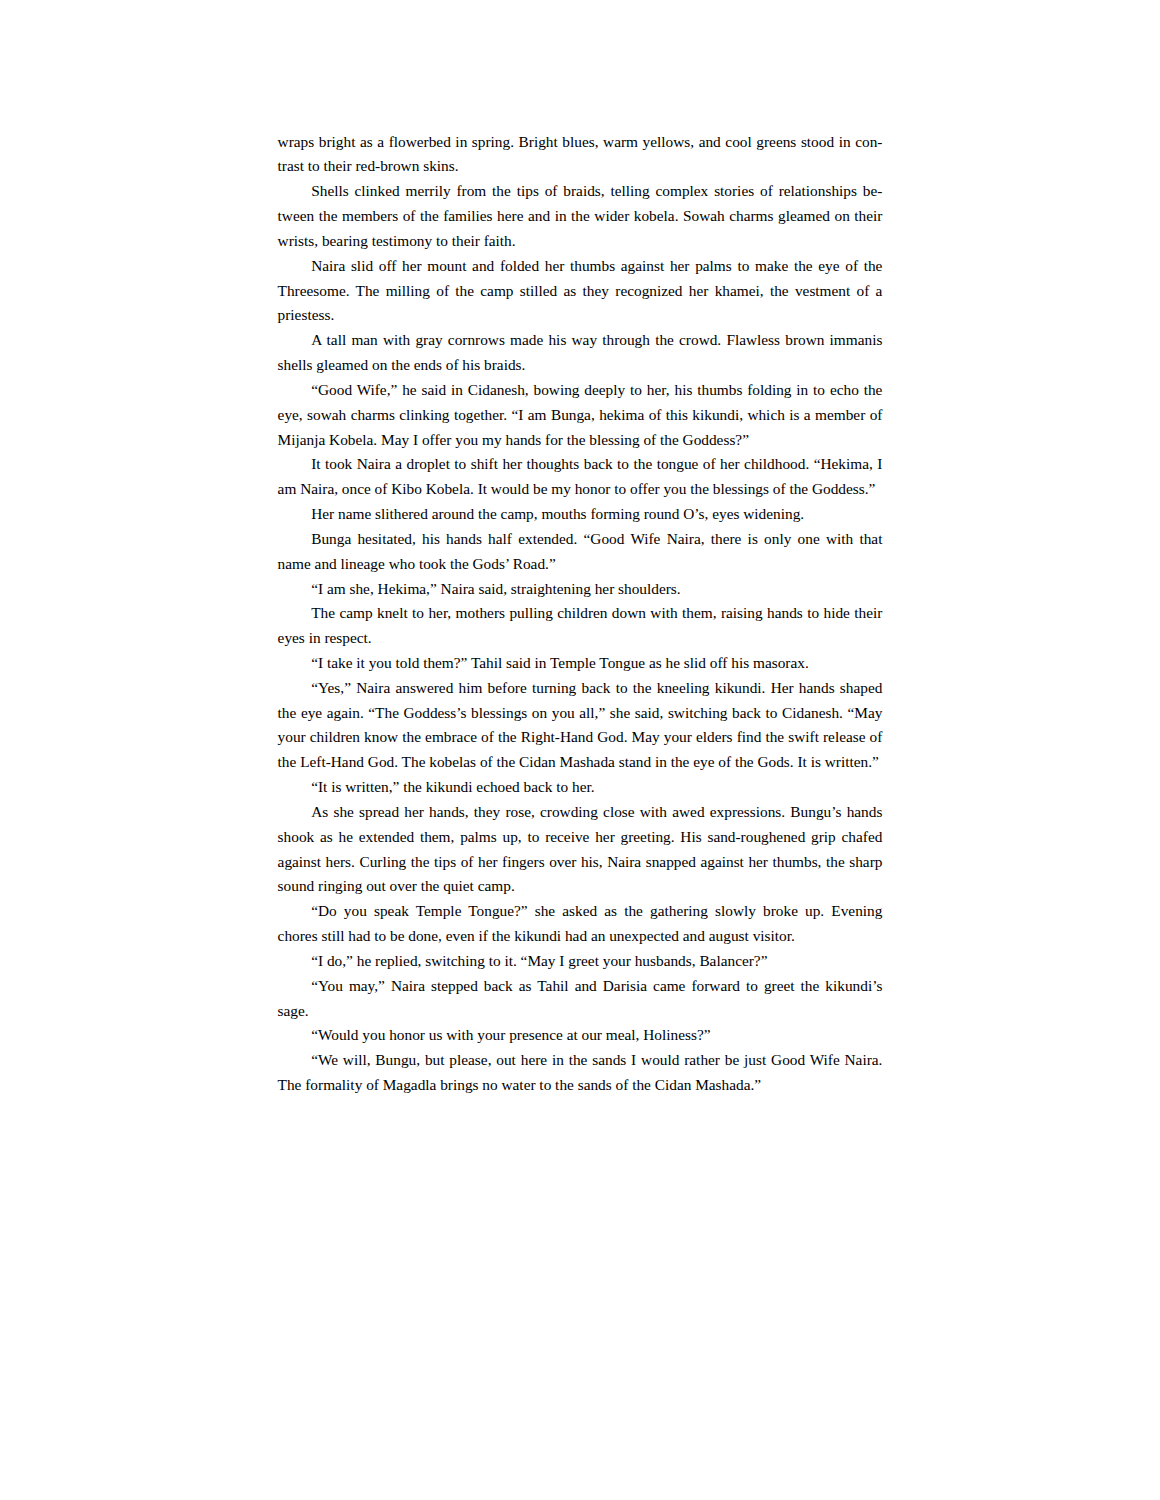wraps bright as a flowerbed in spring. Bright blues, warm yellows, and cool greens stood in contrast to their red-brown skins.
Shells clinked merrily from the tips of braids, telling complex stories of relationships between the members of the families here and in the wider kobela. Sowah charms gleamed on their wrists, bearing testimony to their faith.
Naira slid off her mount and folded her thumbs against her palms to make the eye of the Threesome. The milling of the camp stilled as they recognized her khamei, the vestment of a priestess.
A tall man with gray cornrows made his way through the crowd. Flawless brown immanis shells gleamed on the ends of his braids.
“Good Wife,” he said in Cidanesh, bowing deeply to her, his thumbs folding in to echo the eye, sowah charms clinking together. “I am Bunga, hekima of this kikundi, which is a member of Mijanja Kobela. May I offer you my hands for the blessing of the Goddess?”
It took Naira a droplet to shift her thoughts back to the tongue of her childhood. “Hekima, I am Naira, once of Kibo Kobela. It would be my honor to offer you the blessings of the Goddess.”
Her name slithered around the camp, mouths forming round O’s, eyes widening.
Bunga hesitated, his hands half extended. “Good Wife Naira, there is only one with that name and lineage who took the Gods’ Road.”
“I am she, Hekima,” Naira said, straightening her shoulders.
The camp knelt to her, mothers pulling children down with them, raising hands to hide their eyes in respect.
“I take it you told them?” Tahil said in Temple Tongue as he slid off his masorax.
“Yes,” Naira answered him before turning back to the kneeling kikundi. Her hands shaped the eye again. “The Goddess’s blessings on you all,” she said, switching back to Cidanesh. “May your children know the embrace of the Right-Hand God. May your elders find the swift release of the Left-Hand God. The kobelas of the Cidan Mashada stand in the eye of the Gods. It is written.”
“It is written,” the kikundi echoed back to her.
As she spread her hands, they rose, crowding close with awed expressions. Bungu’s hands shook as he extended them, palms up, to receive her greeting. His sand-roughened grip chafed against hers. Curling the tips of her fingers over his, Naira snapped against her thumbs, the sharp sound ringing out over the quiet camp.
“Do you speak Temple Tongue?” she asked as the gathering slowly broke up. Evening chores still had to be done, even if the kikundi had an unexpected and august visitor.
“I do,” he replied, switching to it. “May I greet your husbands, Balancer?”
“You may,” Naira stepped back as Tahil and Darisia came forward to greet the kikundi’s sage.
“Would you honor us with your presence at our meal, Holiness?”
“We will, Bungu, but please, out here in the sands I would rather be just Good Wife Naira. The formality of Magadla brings no water to the sands of the Cidan Mashada.”